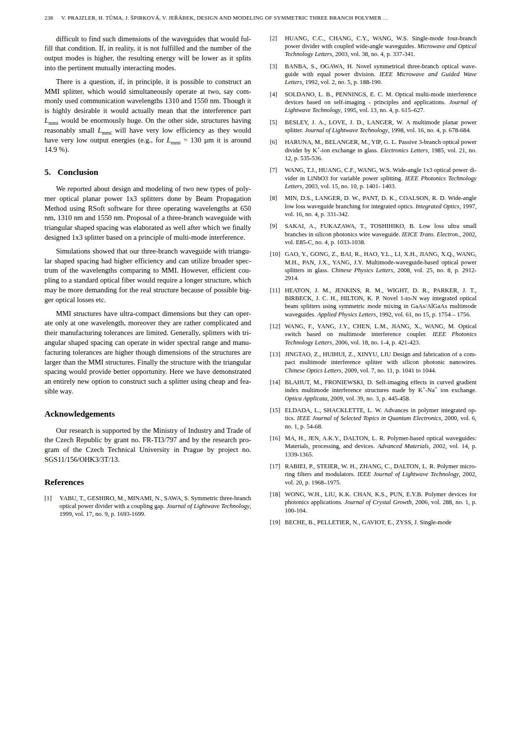238 V. PRAJZLER, H. TŮMA, J. ŠPIRKOVÁ, V. JEŘÁBEK, DESIGN AND MODELING OF SYMMETRIC THREE BRANCH POLYMER …
difficult to find such dimensions of the waveguides that would fulfill that condition. If, in reality, it is not fulfilled and the number of the output modes is higher, the resulting energy will be lower as it splits into the pertinent mutually interacting modes.
There is a question, if, in principle, it is possible to construct an MMI splitter, which would simultaneously operate at two, say commonly used communication wavelengths 1310 and 1550 nm. Though it is highly desirable it would actually mean that the interference part Lmmi would be enormously huge. On the other side, structures having reasonably small Lmmi will have very low efficiency as they would have very low output energies (e.g., for Lmmi = 130 µm it is around 14.9 %).
5. Conclusion
We reported about design and modeling of two new types of polymer optical planar power 1x3 splitters done by Beam Propagation Method using RSoft software for three operating wavelengths at 650 nm, 1310 nm and 1550 nm. Proposal of a three-branch waveguide with triangular shaped spacing was elaborated as well after which we finally designed 1x3 splitter based on a principle of multi-mode interference.
Simulations showed that our three-branch waveguide with triangular shaped spacing had higher efficiency and can utilize broader spectrum of the wavelengths comparing to MMI. However, efficient coupling to a standard optical fiber would require a longer structure, which may be more demanding for the real structure because of possible bigger optical losses etc.
MMI structures have ultra-compact dimensions but they can operate only at one wavelength, moreover they are rather complicated and their manufacturing tolerances are limited. Generally, splitters with triangular shaped spacing can operate in wider spectral range and manufacturing tolerances are higher though dimensions of the structures are larger than the MMI structures. Finally the structure with the triangular spacing would provide better opportunity. Here we have demonstrated an entirely new option to construct such a splitter using cheap and feasible way.
Acknowledgements
Our research is supported by the Ministry of Industry and Trade of the Czech Republic by grant no. FR-TI3/797 and by the research program of the Czech Technical University in Prague by project no. SGS11/156/OHK3/3T/13.
References
[1] YABU, T., GESHIRO, M., MINAMI, N., SAWA, S. Symmetric three-branch optical power divider with a coupling gap. Journal of Lightwave Technology, 1999, vol. 17, no. 9, p. 1693-1699.
[2] HUANG, C.C., CHANG, C.Y., WANG, W.S. Single-mode four-branch power divider with coupled wide-angle waveguides. Microwave and Optical Technology Letters, 2003, vol. 38, no. 4, p. 337-341.
[3] BANBA, S., OGAWA, H. Novel symmetrical three-branch optical waveguide with equal power division. IEEE Microwave and Guided Wave Letters, 1992, vol. 2, no. 5, p. 188-190.
[4] SOLDANO, L. B., PENNINGS, E. C. M. Optical multi-mode interference devices based on self-imaging - principles and applications. Journal of Lightwave Technology, 1995, vol. 13, no. 4, p. 615–627.
[5] BESLEY, J. A., LOVE, J. D., LANGER, W. A multimode planar power splitter. Journal of Lightwave Technology, 1998, vol. 16, no. 4, p. 678-684.
[6] HARUNA, M., BELANGER, M., YIP, G. L. Passive 3-branch optical power divider by K+-ion exchange in glass. Electronics Letters, 1985, vol. 21, no. 12, p. 535-536.
[7] WANG, T.J., HUANG, C.F., WANG, W.S. Wide-angle 1x3 optical power divider in LiNbO3 for variable power splitting. IEEE Photonics Technology Letters, 2003, vol. 15, no. 10, p. 1401- 1403.
[8] MIN, D.S., LANGER, D. W., PANT, D. K., COALSON, R. D. Wide-angle low loss waveguide branching for integrated optics. Integrated Optics, 1997, vol. 16, no. 4, p. 331-342.
[9] SAKAI, A., FUKAZAWA, T., TOSHIHIKO, B. Low loss ultra small branches in silicon photonics wire waveguide. IEICE Trans. Electron., 2002, vol. E85-C, no. 4, p. 1033-1038.
[10] GAO, Y., GONG, Z., BAI, R., HAO, Y.L., LI, X.H., JIANG, X.Q., WANG, M.H., PAN, J.X., YANG, J.Y. Multimode-waveguide-based optical power splitters in glass. Chinese Physics Letters, 2008, vol. 25, no. 8, p. 2912-2914.
[11] HEATON, J. M., JENKINS, R. M., WIGHT, D. R., PARKER, J. T., BIRBECK, J. C. H., HILTON, K. P. Novel 1-to-N way integrated optical beam splitters using symmetric mode mixing in GaAs/AlGaAs multimode waveguides. Applied Physics Letters, 1992, vol. 61, no 15, p. 1754 – 1756.
[12] WANG, F., YANG, J.Y., CHEN, L.M., JIANG, X., WANG, M. Optical switch based on multimode interference coupler. IEEE Photonics Technology Letters, 2006, vol. 18, no. 1-4, p. 421-423.
[13] JINGTAO, Z., HUIHUI, Z., XINYU, LIU Design and fabrication of a compact multimode interference splitter with silicon photonic nanowires. Chinese Optics Letters, 2009, vol. 7, no. 11, p. 1041 to 1044.
[14] BLAHUT, M., FRONIEWSKI, D. Self-imaging effects in curved gradient index multimode interference structures made by K+-Na+ ion exchange. Optica Applicata, 2009, vol. 39, no. 3, p. 445-458.
[15] ELDADA, L., SHACKLETTE, L. W. Advances in polymer integrated optics. IEEE Journal of Selected Topics in Quantum Electronics, 2000, vol. 6, no. 1, p. 54-68.
[16] MA, H., JEN, A.K.Y., DALTON, L. R. Polymer-based optical waveguides: Materials, processing, and devices. Advanced Materials, 2002, vol. 14, p. 1339-1365.
[17] RABIEI, P., STEIER, W. H., ZHANG, C., DALTON, L. R. Polymer micro-ring filters and modulators. IEEE Journal of Lightwave Technology, 2002, vol. 20, p. 1968–1975.
[18] WONG, W.H., LIU, K.K. CHAN, K.S., PUN, E.Y.B. Polymer devices for photonics applications. Journal of Crystal Growth, 2006, vol. 288, no. 1, p. 100-104.
[19] BECHE, B., PELLETIER, N., GAVIOT, E., ZYSS, J. Single-mode